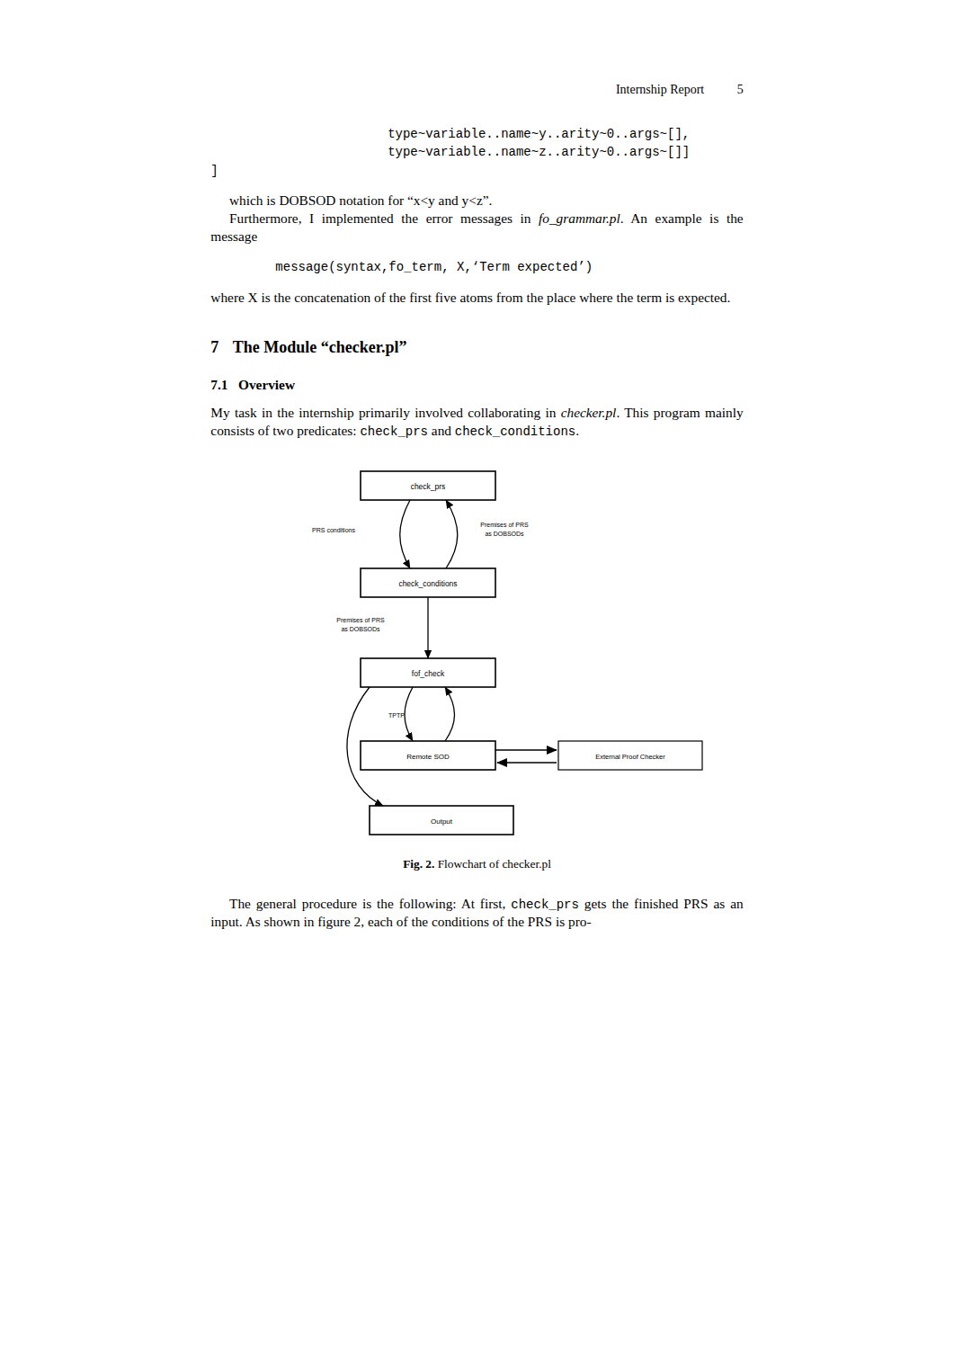Internship Report 5
type~variable..name~y..arity~0..args~[], type~variable..name~z..arity~0..args~[]]
]
which is DOBSOD notation for “x<y and y<z”.
Furthermore, I implemented the error messages in fo_grammar.pl. An example is the message
message(syntax,fo_term, X,‘Term expected’)
where X is the concatenation of the first five atoms from the place where the term is expected.
7 The Module “checker.pl”
7.1 Overview
My task in the internship primarily involved collaborating in checker.pl. This program mainly consists of two predicates: check_prs and check_conditions.
check_prs check_conditions fof_check Remote SOD External Proof Checker Output PRS conditions Premises of PRS as DOBSODs Premises of PRS as DOBSODs TPTP
Fig. 2. Flowchart of checker.pl
The general procedure is the following: At first, check_prs gets the finished PRS as an input. As shown in figure 2, each of the conditions of the PRS is pro-